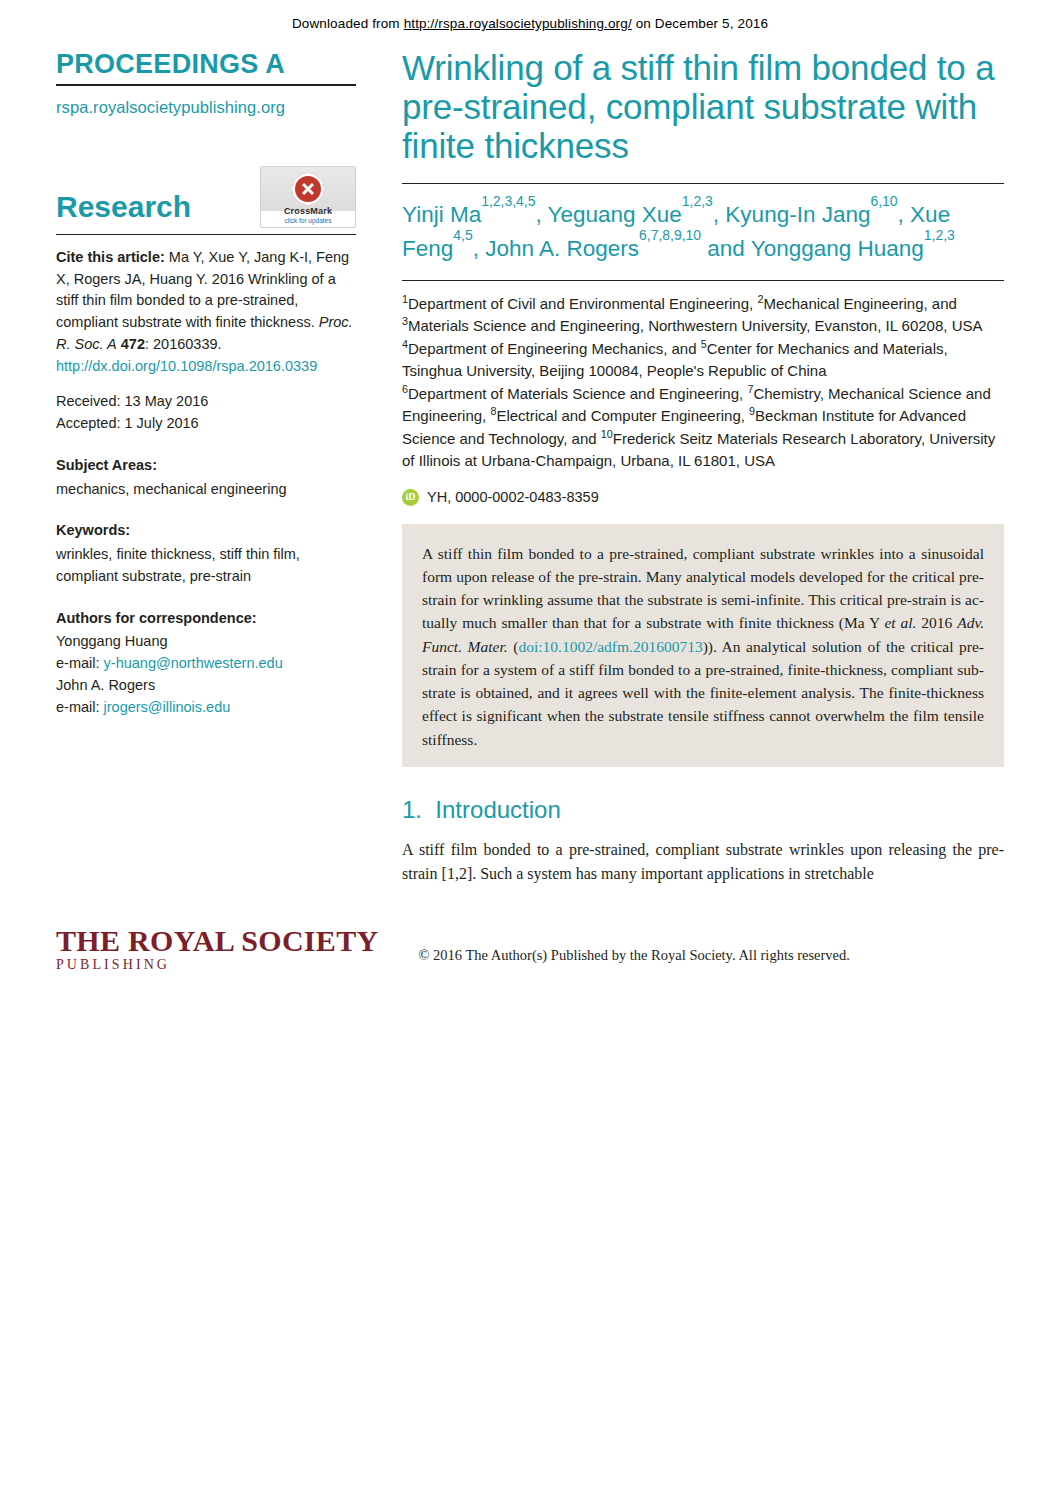Downloaded from http://rspa.royalsocietypublishing.org/ on December 5, 2016
PROCEEDINGS A
rspa.royalsocietypublishing.org
Research
CrossMark
click for updates
Cite this article: Ma Y, Xue Y, Jang K-I, Feng X, Rogers JA, Huang Y. 2016 Wrinkling of a stiff thin film bonded to a pre-strained, compliant substrate with finite thickness. Proc. R. Soc. A 472: 20160339.
http://dx.doi.org/10.1098/rspa.2016.0339
Received: 13 May 2016
Accepted: 1 July 2016
Subject Areas:
mechanics, mechanical engineering
Keywords:
wrinkles, finite thickness, stiff thin film, compliant substrate, pre-strain
Authors for correspondence:
Yonggang Huang
e-mail: y-huang@northwestern.edu
John A. Rogers
e-mail: jrogers@illinois.edu
Wrinkling of a stiff thin film bonded to a pre-strained, compliant substrate with finite thickness
Yinji Ma1,2,3,4,5, Yeguang Xue1,2,3, Kyung-In Jang6,10, Xue Feng4,5, John A. Rogers6,7,8,9,10 and Yonggang Huang1,2,3
1Department of Civil and Environmental Engineering, 2Mechanical Engineering, and 3Materials Science and Engineering, Northwestern University, Evanston, IL 60208, USA
4Department of Engineering Mechanics, and 5Center for Mechanics and Materials, Tsinghua University, Beijing 100084, People's Republic of China
6Department of Materials Science and Engineering, 7Chemistry, Mechanical Science and Engineering, 8Electrical and Computer Engineering, 9Beckman Institute for Advanced Science and Technology, and 10Frederick Seitz Materials Research Laboratory, University of Illinois at Urbana-Champaign, Urbana, IL 61801, USA
iD YH, 0000-0002-0483-8359
A stiff thin film bonded to a pre-strained, compliant substrate wrinkles into a sinusoidal form upon release of the pre-strain. Many analytical models developed for the critical pre-strain for wrinkling assume that the substrate is semi-infinite. This critical pre-strain is actually much smaller than that for a substrate with finite thickness (Ma Y et al. 2016 Adv. Funct. Mater. (doi:10.1002/adfm.201600713)). An analytical solution of the critical pre-strain for a system of a stiff film bonded to a pre-strained, finite-thickness, compliant substrate is obtained, and it agrees well with the finite-element analysis. The finite-thickness effect is significant when the substrate tensile stiffness cannot overwhelm the film tensile stiffness.
1. Introduction
A stiff film bonded to a pre-strained, compliant substrate wrinkles upon releasing the pre-strain [1,2]. Such a system has many important applications in stretchable
THE ROYAL SOCIETY
PUBLISHING
© 2016 The Author(s) Published by the Royal Society. All rights reserved.